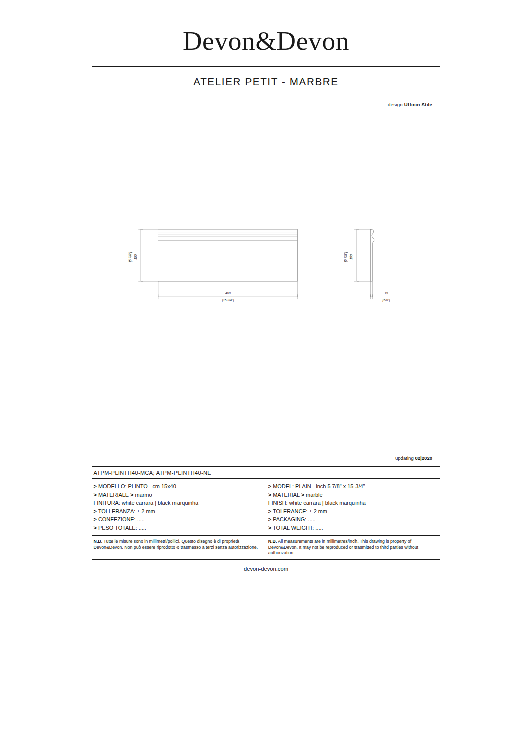Devon&Devon
ATELIER PETIT - MARBRE
design Ufficio Stile
150 [5 7/8"] 400 [15 3/4"] 150 [5 7/8"] 15 [5/8"]
updating 02|2020
ATPM-PLINTH40-MCA; ATPM-PLINTH40-NE
| > MODELLO: PLINTO - cm 15x40 > MATERIALE > marmo FINITURA: white carrara / black marquinha > TOLLERANZA: ± 2 mm > CONFEZIONE: ..... > PESO TOTALE: ..... | > MODEL: PLAIN - inch 5 7/8" x 15 3/4" > MATERIAL > marble FINISH: white carrara / black marquinha > TOLERANCE: ± 2 mm > PACKAGING: ..... > TOTAL WEIGHT: ..... |
| N.B. Tutte le misure sono in millimetri/pollici. Questo disegno è di proprietà Devon&Devon. Non può essere riprodotto o trasmesso a terzi senza autorizzazione. | N.B. All measurements are in millimetres/inch. This drawing is property of Devon&Devon. It may not be reproduced or trasmitted to third parties without authorization. |
devon-devon.com